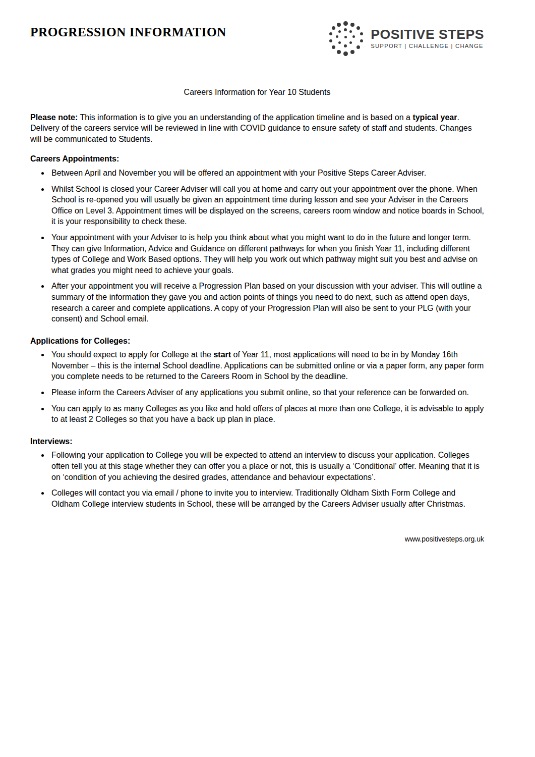Progression Information
POSITIVE STEPS SUPPORT | CHALLENGE | CHANGE
Careers Information for Year 10 Students
Please note: This information is to give you an understanding of the application timeline and is based on a typical year. Delivery of the careers service will be reviewed in line with COVID guidance to ensure safety of staff and students. Changes will be communicated to Students.
Careers Appointments:
Between April and November you will be offered an appointment with your Positive Steps Career Adviser.
Whilst School is closed your Career Adviser will call you at home and carry out your appointment over the phone. When School is re-opened you will usually be given an appointment time during lesson and see your Adviser in the Careers Office on Level 3. Appointment times will be displayed on the screens, careers room window and notice boards in School, it is your responsibility to check these.
Your appointment with your Adviser to is help you think about what you might want to do in the future and longer term. They can give Information, Advice and Guidance on different pathways for when you finish Year 11, including different types of College and Work Based options. They will help you work out which pathway might suit you best and advise on what grades you might need to achieve your goals.
After your appointment you will receive a Progression Plan based on your discussion with your adviser. This will outline a summary of the information they gave you and action points of things you need to do next, such as attend open days, research a career and complete applications. A copy of your Progression Plan will also be sent to your PLG (with your consent) and School email.
Applications for Colleges:
You should expect to apply for College at the start of Year 11, most applications will need to be in by Monday 16th November – this is the internal School deadline. Applications can be submitted online or via a paper form, any paper form you complete needs to be returned to the Careers Room in School by the deadline.
Please inform the Careers Adviser of any applications you submit online, so that your reference can be forwarded on.
You can apply to as many Colleges as you like and hold offers of places at more than one College, it is advisable to apply to at least 2 Colleges so that you have a back up plan in place.
Interviews:
Following your application to College you will be expected to attend an interview to discuss your application. Colleges often tell you at this stage whether they can offer you a place or not, this is usually a ‘Conditional’ offer. Meaning that it is on ‘condition of you achieving the desired grades, attendance and behaviour expectations’.
Colleges will contact you via email / phone to invite you to interview. Traditionally Oldham Sixth Form College and Oldham College interview students in School, these will be arranged by the Careers Adviser usually after Christmas.
www.positivesteps.org.uk